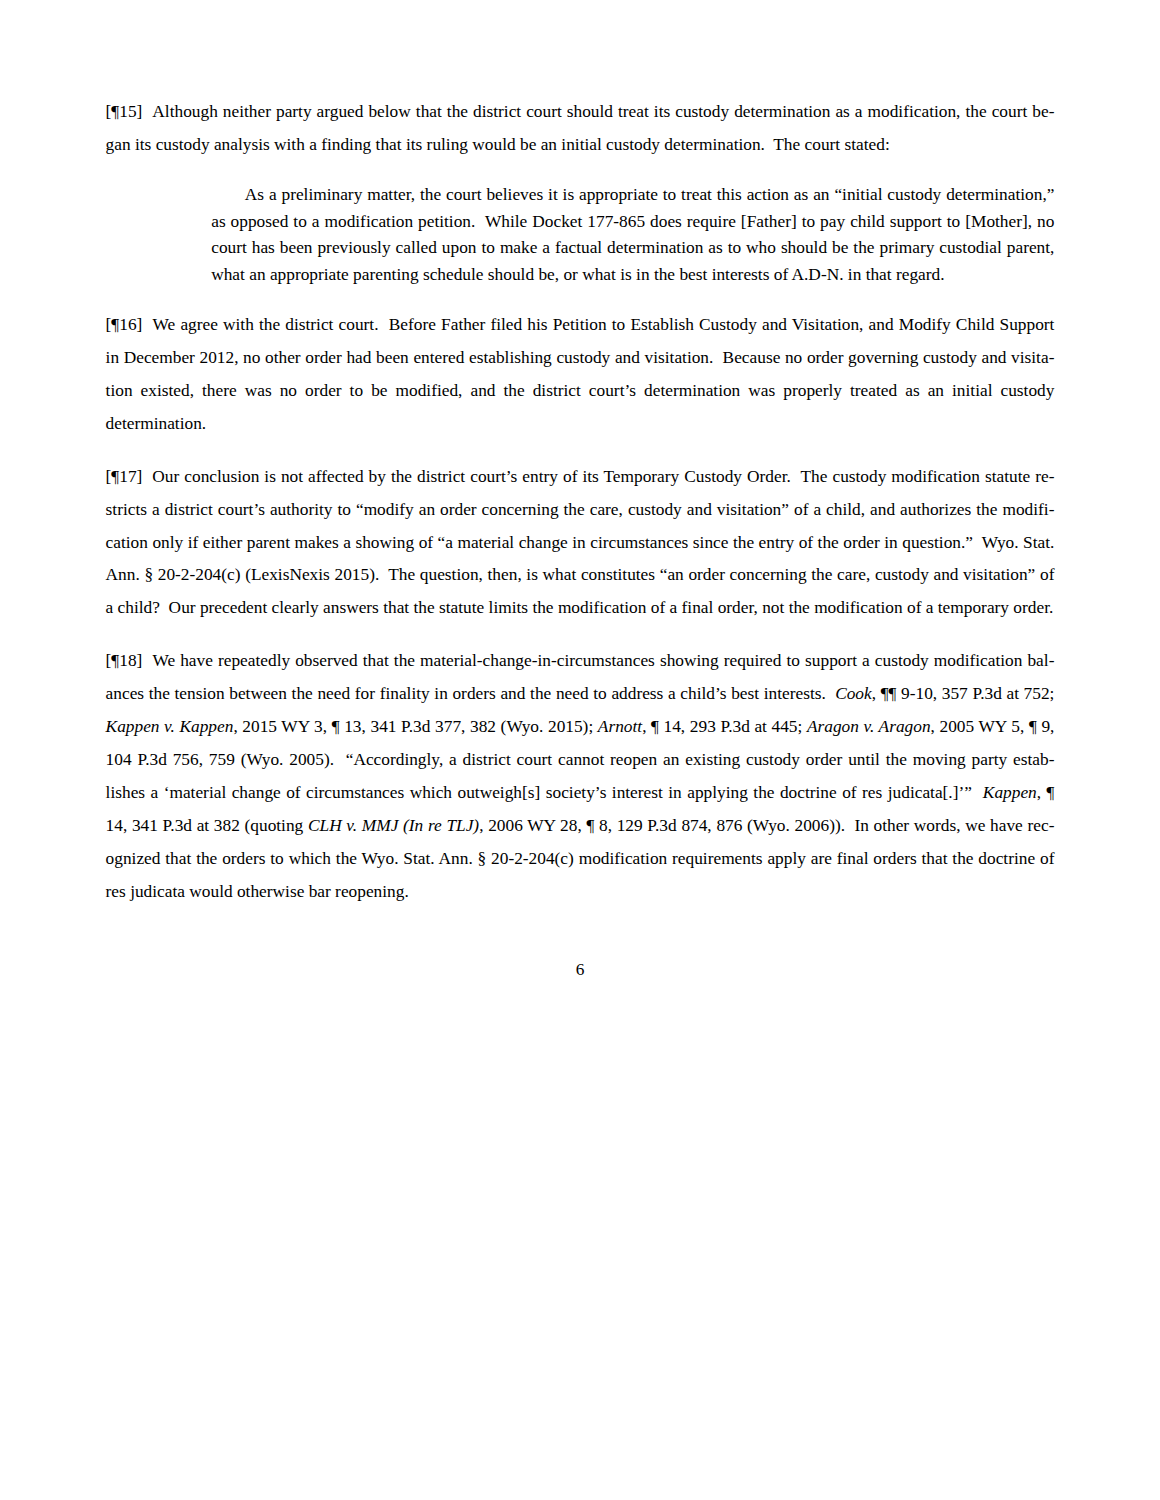[¶15] Although neither party argued below that the district court should treat its custody determination as a modification, the court began its custody analysis with a finding that its ruling would be an initial custody determination. The court stated:
As a preliminary matter, the court believes it is appropriate to treat this action as an “initial custody determination,” as opposed to a modification petition. While Docket 177-865 does require [Father] to pay child support to [Mother], no court has been previously called upon to make a factual determination as to who should be the primary custodial parent, what an appropriate parenting schedule should be, or what is in the best interests of A.D-N. in that regard.
[¶16] We agree with the district court. Before Father filed his Petition to Establish Custody and Visitation, and Modify Child Support in December 2012, no other order had been entered establishing custody and visitation. Because no order governing custody and visitation existed, there was no order to be modified, and the district court’s determination was properly treated as an initial custody determination.
[¶17] Our conclusion is not affected by the district court’s entry of its Temporary Custody Order. The custody modification statute restricts a district court’s authority to “modify an order concerning the care, custody and visitation” of a child, and authorizes the modification only if either parent makes a showing of “a material change in circumstances since the entry of the order in question.” Wyo. Stat. Ann. § 20-2-204(c) (LexisNexis 2015). The question, then, is what constitutes “an order concerning the care, custody and visitation” of a child? Our precedent clearly answers that the statute limits the modification of a final order, not the modification of a temporary order.
[¶18] We have repeatedly observed that the material-change-in-circumstances showing required to support a custody modification balances the tension between the need for finality in orders and the need to address a child’s best interests. Cook, ¶¶ 9-10, 357 P.3d at 752; Kappen v. Kappen, 2015 WY 3, ¶ 13, 341 P.3d 377, 382 (Wyo. 2015); Arnott, ¶ 14, 293 P.3d at 445; Aragon v. Aragon, 2005 WY 5, ¶ 9, 104 P.3d 756, 759 (Wyo. 2005). “Accordingly, a district court cannot reopen an existing custody order until the moving party establishes a ‘material change of circumstances which outweigh[s] society’s interest in applying the doctrine of res judicata[.]’” Kappen, ¶ 14, 341 P.3d at 382 (quoting CLH v. MMJ (In re TLJ), 2006 WY 28, ¶ 8, 129 P.3d 874, 876 (Wyo. 2006)). In other words, we have recognized that the orders to which the Wyo. Stat. Ann. § 20-2-204(c) modification requirements apply are final orders that the doctrine of res judicata would otherwise bar reopening.
6